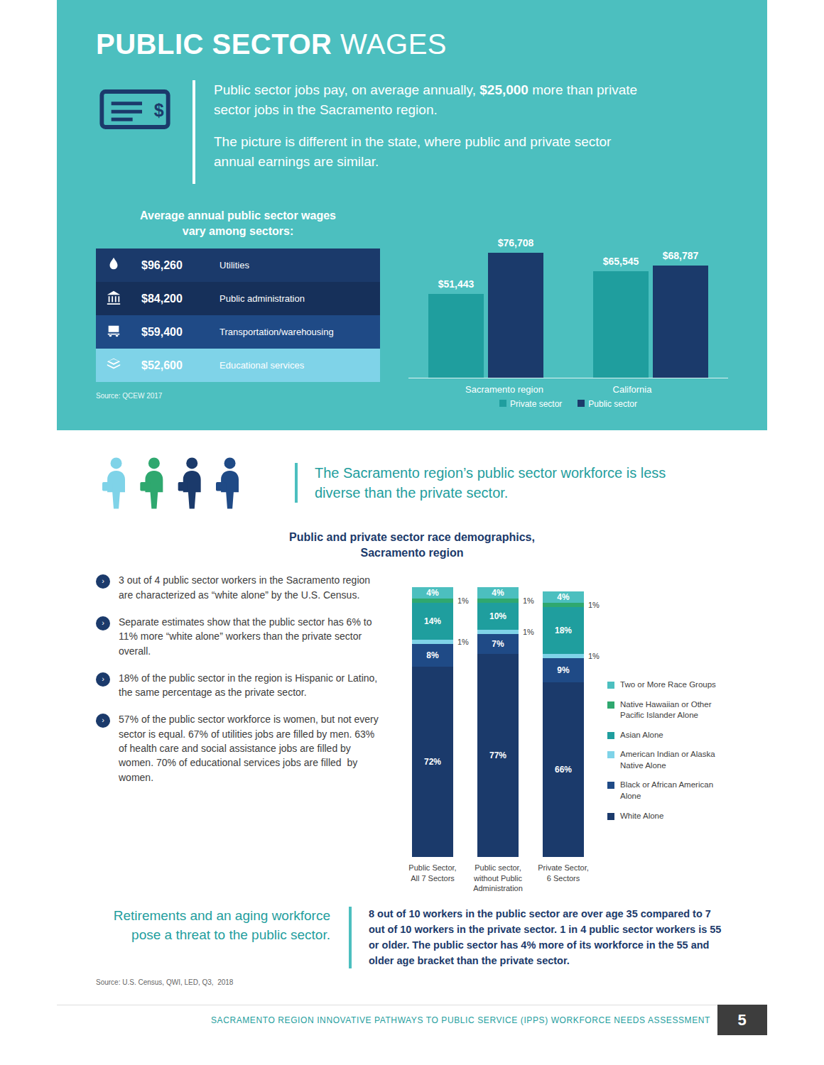PUBLIC SECTOR WAGES
$
Public sector jobs pay, on average annually, $25,000 more than private sector jobs in the Sacramento region.
The picture is different in the state, where public and private sector annual earnings are similar.
Average annual public sector wages
vary among sectors:
| | $96,260 | Utilities |
| | $84,200 | Public administration |
| | $59,400 | Transportation/warehousing |
| | $52,600 | Educational services |
Source: QCEW 2017
$51,443
$76,708
$65,545
$68,787
Sacramento region California
Private sector Public sector
The Sacramento region’s public sector workforce is less diverse than the private sector.
Public and private sector race demographics,
Sacramento region
›3 out of 4 public sector workers in the Sacramento region are characterized as “white alone” by the U.S. Census.
›Separate estimates show that the public sector has 6% to 11% more “white alone” workers than the private sector overall.
›18% of the public sector in the region is Hispanic or Latino, the same percentage as the private sector.
›57% of the public sector workforce is women, but not every sector is equal. 67% of utilities jobs are filled by men. 63% of health care and social assistance jobs are filled by women. 70% of educational services jobs are filled by women.
4%
1%
14%
1%
8%
72%
Public Sector,
All 7 Sectors
4%
1%
10%
1%
7%
77%
Public sector,
without Public
Administration
4%
1%
18%
1%
9%
66%
Private Sector,
6 Sectors
Two or More Race Groups
Native Hawaiian or Other Pacific Islander Alone
Asian Alone
American Indian or Alaska Native Alone
Black or African American Alone
White Alone
Retirements and an aging workforce pose a threat to the public sector.
8 out of 10 workers in the public sector are over age 35 compared to 7 out of 10 workers in the private sector. 1 in 4 public sector workers is 55 or older. The public sector has 4% more of its workforce in the 55 and older age bracket than the private sector.
Source: U.S. Census, QWI, LED, Q3, 2018
SACRAMENTO REGION INNOVATIVE PATHWAYS TO PUBLIC SERVICE (IPPS) WORKFORCE NEEDS ASSESSMENT
5